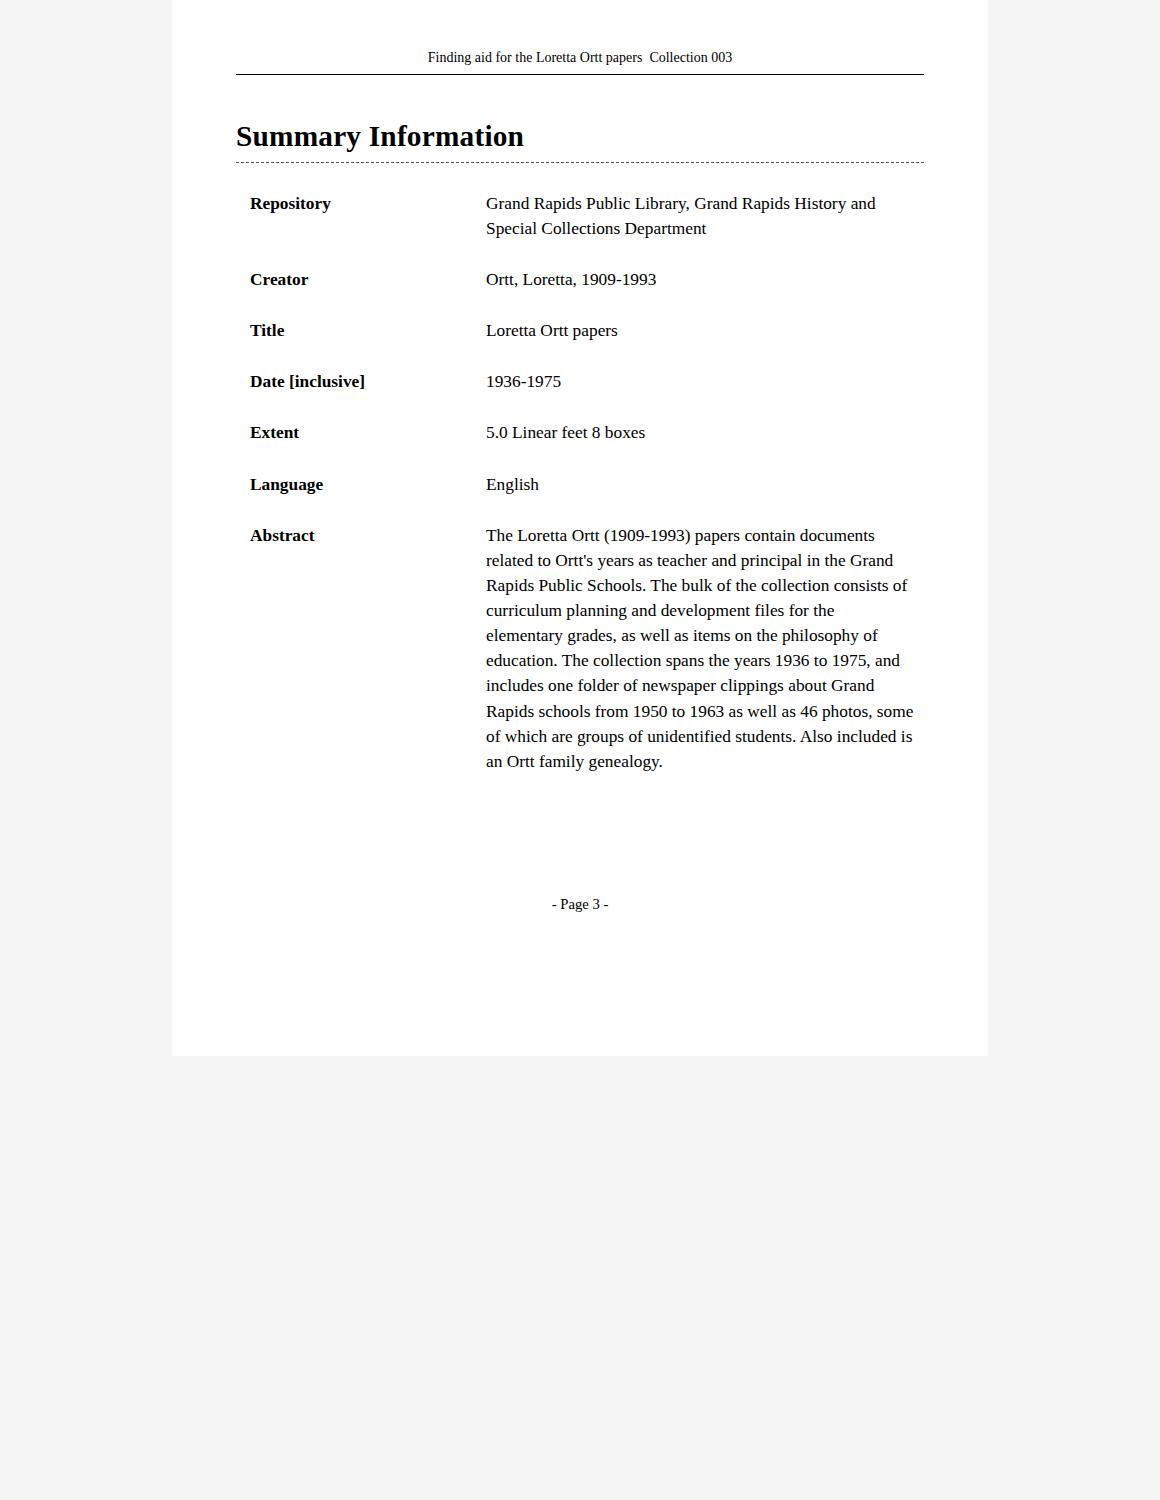Finding aid for the Loretta Ortt papers Collection 003
Summary Information
Repository
Grand Rapids Public Library, Grand Rapids History and Special Collections Department
Creator
Ortt, Loretta, 1909-1993
Title
Loretta Ortt papers
Date [inclusive]
1936-1975
Extent
5.0 Linear feet 8 boxes
Language
English
Abstract
The Loretta Ortt (1909-1993) papers contain documents related to Ortt's years as teacher and principal in the Grand Rapids Public Schools. The bulk of the collection consists of curriculum planning and development files for the elementary grades, as well as items on the philosophy of education. The collection spans the years 1936 to 1975, and includes one folder of newspaper clippings about Grand Rapids schools from 1950 to 1963 as well as 46 photos, some of which are groups of unidentified students. Also included is an Ortt family genealogy.
- Page 3 -